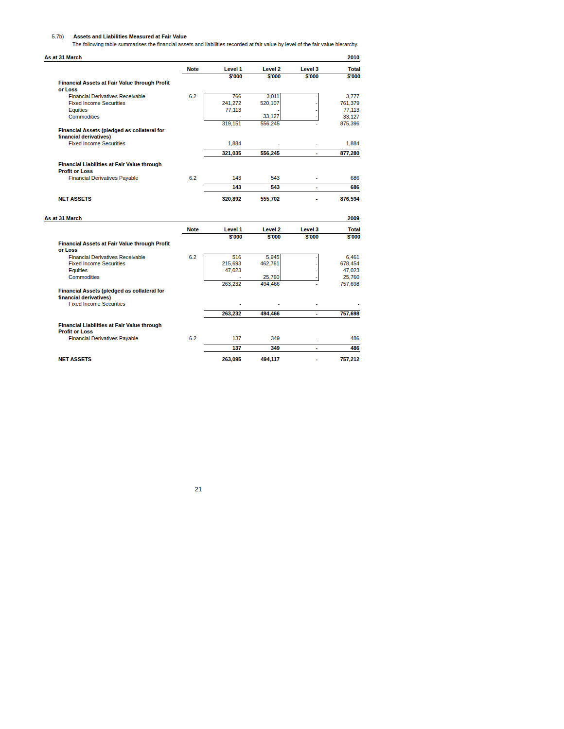5.7b)
Assets and Liabilities Measured at Fair Value
The following table summarises the financial assets and liabilities recorded at fair value by level of the fair value hierarchy.
| As at 31 March | | | | | 2010 |
| | Note | Level 1 | Level 2 | Level 3 | Total |
| | | $'000 | $'000 | $'000 | $'000 |
| Financial Assets at Fair Value through Profit | | | | | |
| or Loss | | | | | |
| Financial Derivatives Receivable | 6.2 | 766 | 3,011 | - | 3,777 |
| Fixed Income Securities | | 241,272 | 520,107 | - | 761,379 |
| Equities | | 77,113 | - | - | 77,113 |
| Commodities | | - | 33,127 | - | 33,127 |
| | | 319,151 | 556,245 | - | 875,396 |
| Financial Assets (pledged as collateral for | | | | | |
| financial derivatives) | | | | | |
| Fixed Income Securities | | 1,884 | - | - | 1,884 |
| | | 321,035 | 556,245 | - | 877,280 |
| Financial Liabilities at Fair Value through | | | | | |
| Profit or Loss | | | | | |
| Financial Derivatives Payable | 6.2 | 143 | 543 | - | 686 |
| | | 143 | 543 | - | 686 |
| NET ASSETS | | 320,892 | 555,702 | - | 876,594 |
| As at 31 March | | | | | 2009 |
| | Note | Level 1 | Level 2 | Level 3 | Total |
| | | $'000 | $'000 | $'000 | $'000 |
| Financial Assets at Fair Value through Profit | | | | | |
| or Loss | | | | | |
| Financial Derivatives Receivable | 6.2 | 516 | 5,945 | - | 6,461 |
| Fixed Income Securities | | 215,693 | 462,761 | - | 678,454 |
| Equities | | 47,023 | - | - | 47,023 |
| Commodities | | - | 25,760 | - | 25,760 |
| | | 263,232 | 494,466 | - | 757,698 |
| Financial Assets (pledged as collateral for | | | | | |
| financial derivatives) | | | | | |
| Fixed Income Securities | | - | - | - | - |
| | | 263,232 | 494,466 | - | 757,698 |
| Financial Liabilities at Fair Value through | | | | | |
| Profit or Loss | | | | | |
| Financial Derivatives Payable | 6.2 | 137 | 349 | - | 486 |
| | | 137 | 349 | - | 486 |
| NET ASSETS | | 263,095 | 494,117 | - | 757,212 |
21